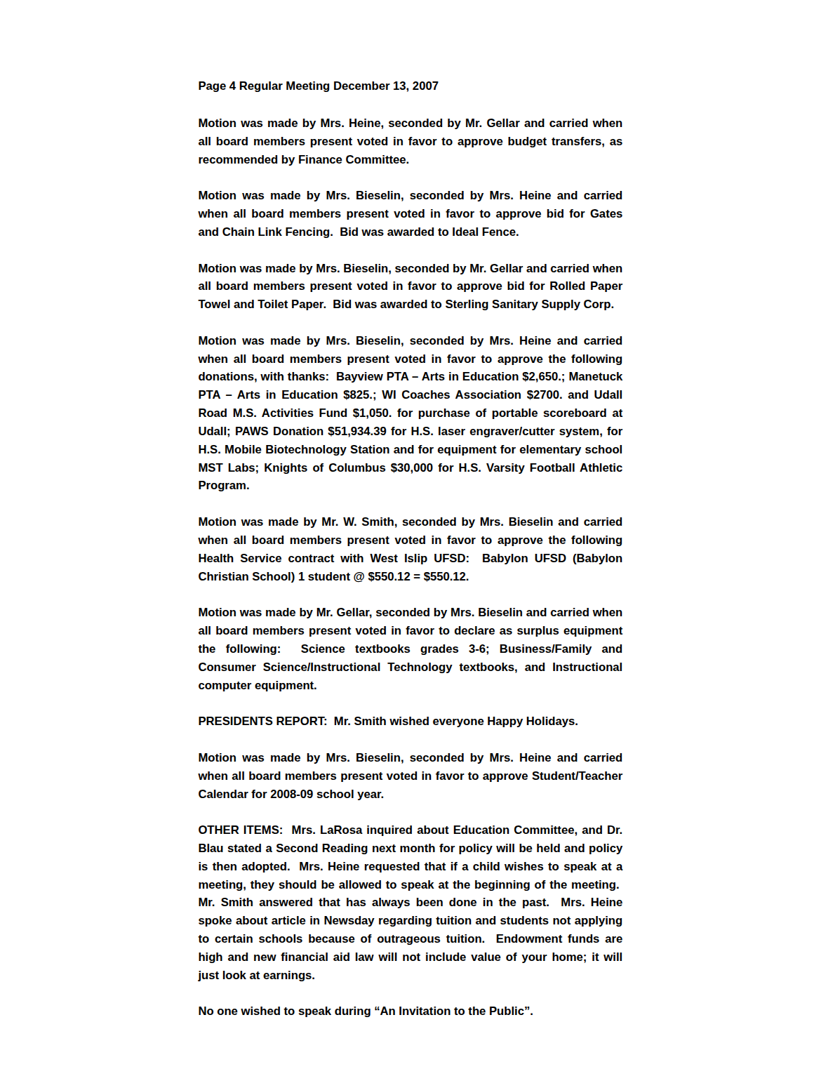Page 4 Regular Meeting December 13, 2007
Motion was made by Mrs. Heine, seconded by Mr. Gellar and carried when all board members present voted in favor to approve budget transfers, as recommended by Finance Committee.
Motion was made by Mrs. Bieselin, seconded by Mrs. Heine and carried when all board members present voted in favor to approve bid for Gates and Chain Link Fencing. Bid was awarded to Ideal Fence.
Motion was made by Mrs. Bieselin, seconded by Mr. Gellar and carried when all board members present voted in favor to approve bid for Rolled Paper Towel and Toilet Paper. Bid was awarded to Sterling Sanitary Supply Corp.
Motion was made by Mrs. Bieselin, seconded by Mrs. Heine and carried when all board members present voted in favor to approve the following donations, with thanks: Bayview PTA – Arts in Education $2,650.; Manetuck PTA – Arts in Education $825.; WI Coaches Association $2700. and Udall Road M.S. Activities Fund $1,050. for purchase of portable scoreboard at Udall; PAWS Donation $51,934.39 for H.S. laser engraver/cutter system, for H.S. Mobile Biotechnology Station and for equipment for elementary school MST Labs; Knights of Columbus $30,000 for H.S. Varsity Football Athletic Program.
Motion was made by Mr. W. Smith, seconded by Mrs. Bieselin and carried when all board members present voted in favor to approve the following Health Service contract with West Islip UFSD: Babylon UFSD (Babylon Christian School) 1 student @ $550.12 = $550.12.
Motion was made by Mr. Gellar, seconded by Mrs. Bieselin and carried when all board members present voted in favor to declare as surplus equipment the following: Science textbooks grades 3-6; Business/Family and Consumer Science/Instructional Technology textbooks, and Instructional computer equipment.
PRESIDENTS REPORT: Mr. Smith wished everyone Happy Holidays.
Motion was made by Mrs. Bieselin, seconded by Mrs. Heine and carried when all board members present voted in favor to approve Student/Teacher Calendar for 2008-09 school year.
OTHER ITEMS: Mrs. LaRosa inquired about Education Committee, and Dr. Blau stated a Second Reading next month for policy will be held and policy is then adopted. Mrs. Heine requested that if a child wishes to speak at a meeting, they should be allowed to speak at the beginning of the meeting. Mr. Smith answered that has always been done in the past. Mrs. Heine spoke about article in Newsday regarding tuition and students not applying to certain schools because of outrageous tuition. Endowment funds are high and new financial aid law will not include value of your home; it will just look at earnings.
No one wished to speak during “An Invitation to the Public”.